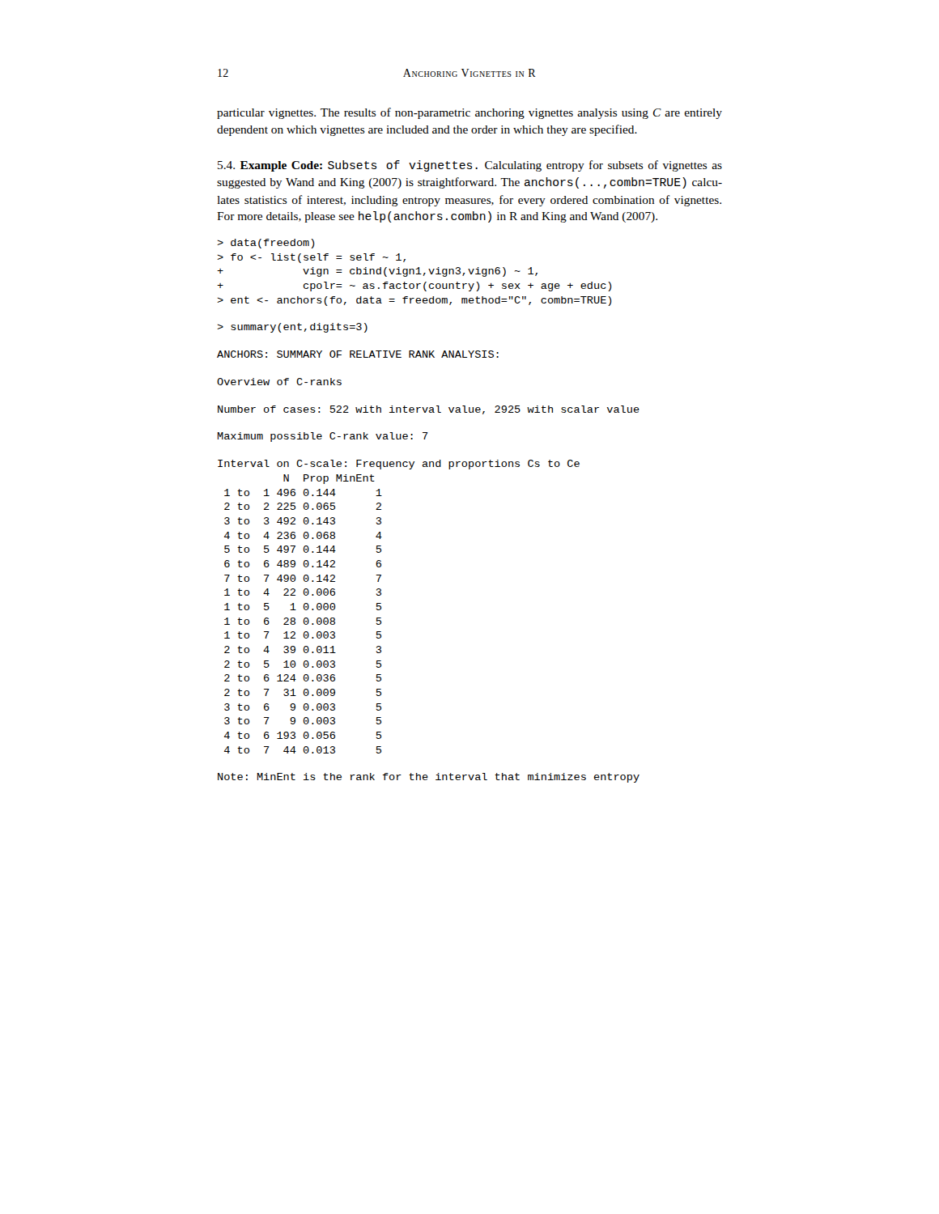12
Anchoring Vignettes in R
particular vignettes. The results of non-parametric anchoring vignettes analysis using C are entirely dependent on which vignettes are included and the order in which they are specified.
5.4. Example Code: Subsets of vignettes. Calculating entropy for subsets of vignettes as suggested by Wand and King (2007) is straightforward. The anchors(...,combn=TRUE) calculates statistics of interest, including entropy measures, for every ordered combination of vignettes. For more details, please see help(anchors.combn) in R and King and Wand (2007).
> data(freedom)
> fo <- list(self = self ~ 1,
+            vign = cbind(vign1,vign3,vign6) ~ 1,
+            cpolr= ~ as.factor(country) + sex + age + educ)
> ent <- anchors(fo, data = freedom, method="C", combn=TRUE)
> summary(ent,digits=3)
ANCHORS: SUMMARY OF RELATIVE RANK ANALYSIS:
Overview of C-ranks
Number of cases: 522 with interval value, 2925 with scalar value
Maximum possible C-rank value: 7
Interval on C-scale: Frequency and proportions Cs to Ce
          N  Prop MinEnt
 1 to  1 496 0.144      1
 2 to  2 225 0.065      2
 3 to  3 492 0.143      3
 4 to  4 236 0.068      4
 5 to  5 497 0.144      5
 6 to  6 489 0.142      6
 7 to  7 490 0.142      7
 1 to  4  22 0.006      3
 1 to  5   1 0.000      5
 1 to  6  28 0.008      5
 1 to  7  12 0.003      5
 2 to  4  39 0.011      3
 2 to  5  10 0.003      5
 2 to  6 124 0.036      5
 2 to  7  31 0.009      5
 3 to  6   9 0.003      5
 3 to  7   9 0.003      5
 4 to  6 193 0.056      5
 4 to  7  44 0.013      5
Note: MinEnt is the rank for the interval that minimizes entropy